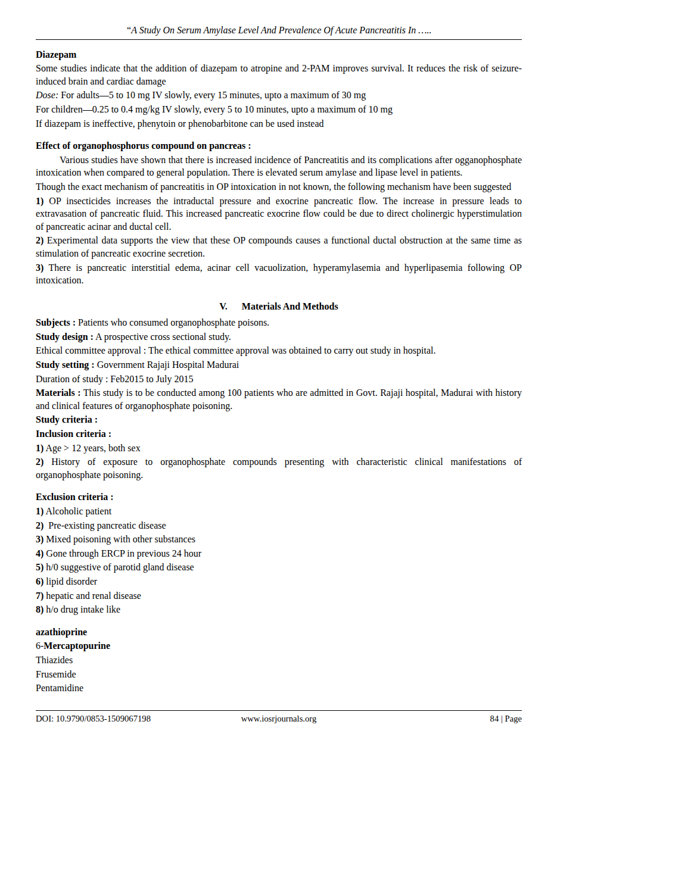“A Study On Serum Amylase Level And Prevalence Of Acute Pancreatitis In …..
Diazepam
Some studies indicate that the addition of diazepam to atropine and 2-PAM improves survival. It reduces the risk of seizure-induced brain and cardiac damage
Dose: For adults—5 to 10 mg IV slowly, every 15 minutes, upto a maximum of 30 mg
For children—0.25 to 0.4 mg/kg IV slowly, every 5 to 10 minutes, upto a maximum of 10 mg
If diazepam is ineffective, phenytoin or phenobarbitone can be used instead
Effect of organophosphorus compound on pancreas :
Various studies have shown that there is increased incidence of Pancreatitis and its complications after ogganophosphate intoxication when compared to general population. There is elevated serum amylase and lipase level in patients.
Though the exact mechanism of pancreatitis in OP intoxication in not known, the following mechanism have been suggested
1) OP insecticides increases the intraductal pressure and exocrine pancreatic flow. The increase in pressure leads to extravasation of pancreatic fluid. This increased pancreatic exocrine flow could be due to direct cholinergic hyperstimulation of pancreatic acinar and ductal cell.
2) Experimental data supports the view that these OP compounds causes a functional ductal obstruction at the same time as stimulation of pancreatic exocrine secretion.
3) There is pancreatic interstitial edema, acinar cell vacuolization, hyperamylasemia and hyperlipasemia following OP intoxication.
V. Materials And Methods
Subjects : Patients who consumed organophosphate poisons.
Study design : A prospective cross sectional study.
Ethical committee approval : The ethical committee approval was obtained to carry out study in hospital.
Study setting : Government Rajaji Hospital Madurai
Duration of study : Feb2015 to July 2015
Materials : This study is to be conducted among 100 patients who are admitted in Govt. Rajaji hospital, Madurai with history and clinical features of organophosphate poisoning.
Study criteria :
Inclusion criteria :
1) Age > 12 years, both sex
2) History of exposure to organophosphate compounds presenting with characteristic clinical manifestations of organophosphate poisoning.
Exclusion criteria :
1) Alcoholic patient
2) Pre-existing pancreatic disease
3) Mixed poisoning with other substances
4) Gone through ERCP in previous 24 hour
5) h/0 suggestive of parotid gland disease
6) lipid disorder
7) hepatic and renal disease
8) h/o drug intake like
azathioprine
6-Mercaptopurine
Thiazides
Frusemide
Pentamidine
DOI: 10.9790/0853-1509067198
www.iosrjournals.org
84 | Page